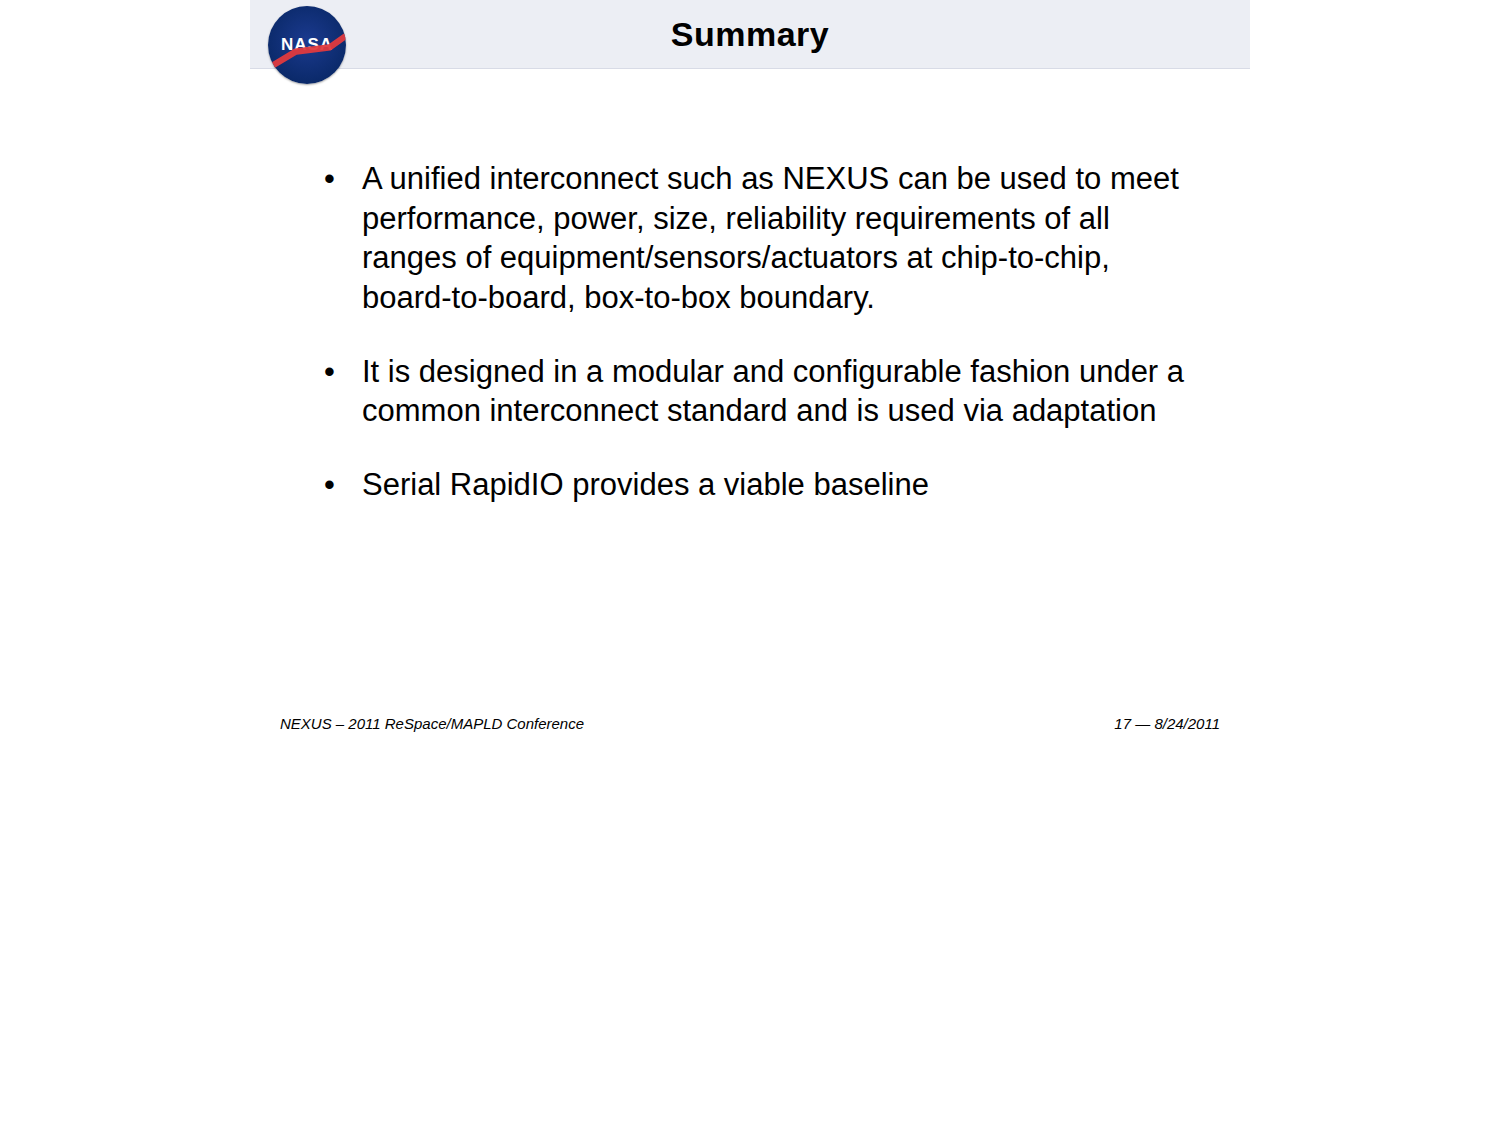NASA
Summary
A unified interconnect such as NEXUS can be used to meet performance, power, size, reliability requirements of all ranges of equipment/sensors/actuators at chip-to-chip, board-to-board, box-to-box boundary.
It is designed in a modular and configurable fashion under a common interconnect standard and is used via adaptation
Serial RapidIO provides a viable baseline
NEXUS – 2011 ReSpace/MAPLD Conference
17 — 8/24/2011